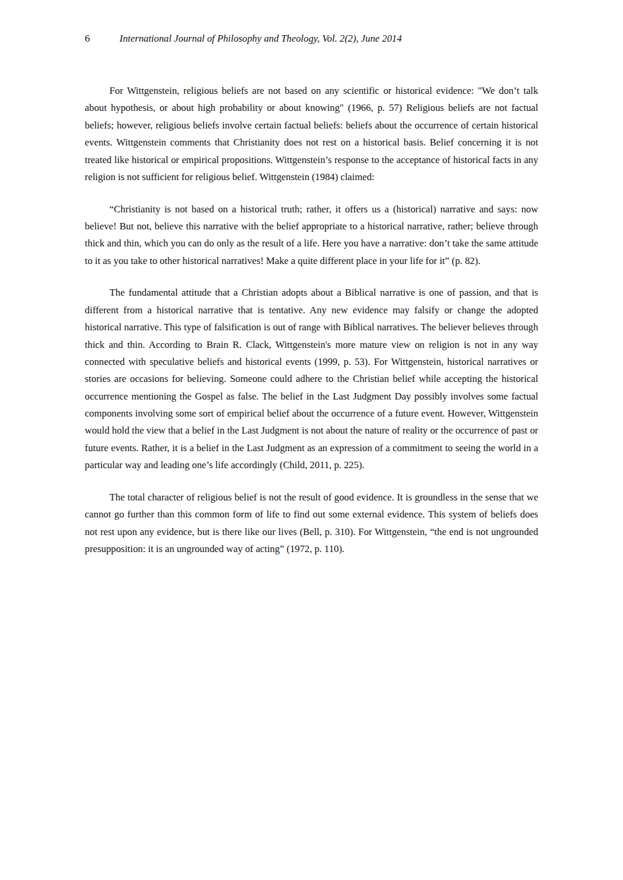6 International Journal of Philosophy and Theology, Vol. 2(2), June 2014
For Wittgenstein, religious beliefs are not based on any scientific or historical evidence: "We don’t talk about hypothesis, or about high probability or about knowing" (1966, p. 57) Religious beliefs are not factual beliefs; however, religious beliefs involve certain factual beliefs: beliefs about the occurrence of certain historical events. Wittgenstein comments that Christianity does not rest on a historical basis. Belief concerning it is not treated like historical or empirical propositions. Wittgenstein’s response to the acceptance of historical facts in any religion is not sufficient for religious belief. Wittgenstein (1984) claimed:
“Christianity is not based on a historical truth; rather, it offers us a (historical) narrative and says: now believe! But not, believe this narrative with the belief appropriate to a historical narrative, rather; believe through thick and thin, which you can do only as the result of a life. Here you have a narrative: don’t take the same attitude to it as you take to other historical narratives! Make a quite different place in your life for it” (p. 82).
The fundamental attitude that a Christian adopts about a Biblical narrative is one of passion, and that is different from a historical narrative that is tentative. Any new evidence may falsify or change the adopted historical narrative. This type of falsification is out of range with Biblical narratives. The believer believes through thick and thin. According to Brain R. Clack, Wittgenstein's more mature view on religion is not in any way connected with speculative beliefs and historical events (1999, p. 53). For Wittgenstein, historical narratives or stories are occasions for believing. Someone could adhere to the Christian belief while accepting the historical occurrence mentioning the Gospel as false. The belief in the Last Judgment Day possibly involves some factual components involving some sort of empirical belief about the occurrence of a future event. However, Wittgenstein would hold the view that a belief in the Last Judgment is not about the nature of reality or the occurrence of past or future events. Rather, it is a belief in the Last Judgment as an expression of a commitment to seeing the world in a particular way and leading one’s life accordingly (Child, 2011, p. 225).
The total character of religious belief is not the result of good evidence. It is groundless in the sense that we cannot go further than this common form of life to find out some external evidence. This system of beliefs does not rest upon any evidence, but is there like our lives (Bell, p. 310). For Wittgenstein, “the end is not ungrounded presupposition: it is an ungrounded way of acting” (1972, p. 110).